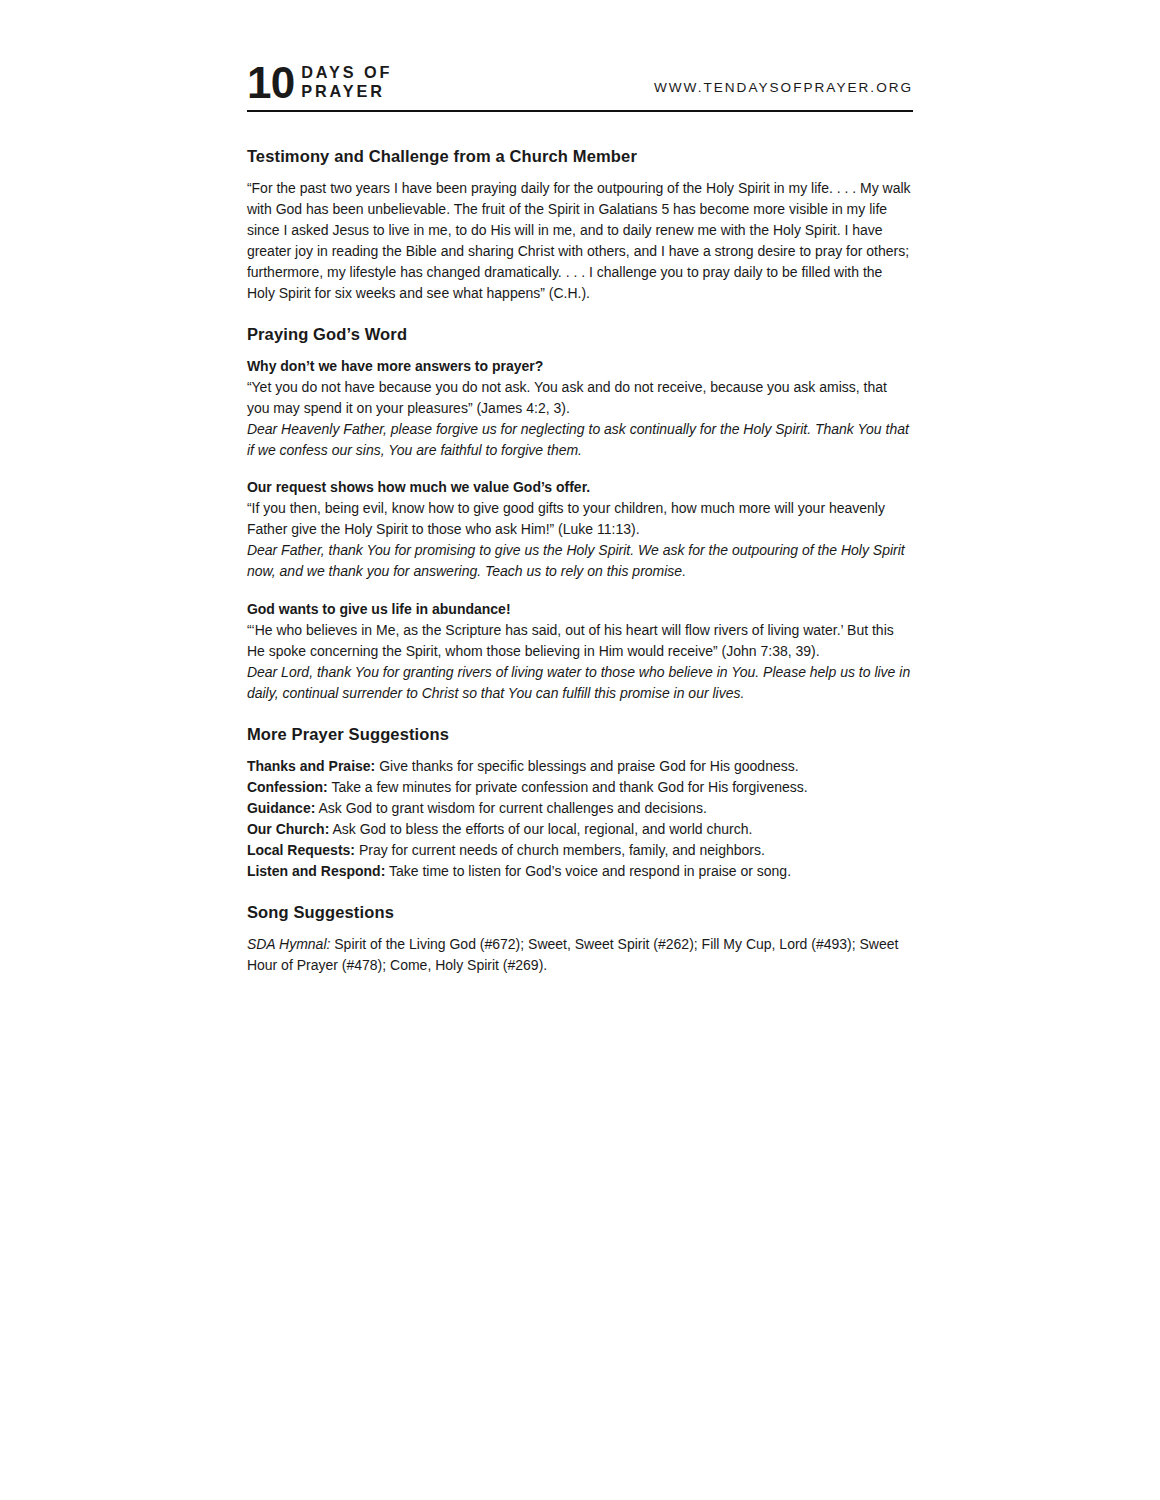10
Days of Prayer
www.tendaysofprayer.org
Testimony and Challenge from a Church Member
“For the past two years I have been praying daily for the outpouring of the Holy Spirit in my life. . . . My walk with God has been unbelievable. The fruit of the Spirit in Galatians 5 has become more visible in my life since I asked Jesus to live in me, to do His will in me, and to daily renew me with the Holy Spirit. I have greater joy in reading the Bible and sharing Christ with others, and I have a strong desire to pray for others; furthermore, my lifestyle has changed dramatically. . . . I challenge you to pray daily to be filled with the Holy Spirit for six weeks and see what happens” (C.H.).
Praying God’s Word
Why don’t we have more answers to prayer?
“Yet you do not have because you do not ask. You ask and do not receive, because you ask amiss, that you may spend it on your pleasures” (James 4:2, 3).
Dear Heavenly Father, please forgive us for neglecting to ask continually for the Holy Spirit. Thank You that if we confess our sins, You are faithful to forgive them.
Our request shows how much we value God’s offer.
“If you then, being evil, know how to give good gifts to your children, how much more will your heavenly Father give the Holy Spirit to those who ask Him!” (Luke 11:13).
Dear Father, thank You for promising to give us the Holy Spirit. We ask for the outpouring of the Holy Spirit now, and we thank you for answering. Teach us to rely on this promise.
God wants to give us life in abundance!
“‘He who believes in Me, as the Scripture has said, out of his heart will flow rivers of living water.’ But this He spoke concerning the Spirit, whom those believing in Him would receive” (John 7:38, 39).
Dear Lord, thank You for granting rivers of living water to those who believe in You. Please help us to live in daily, continual surrender to Christ so that You can fulfill this promise in our lives.
More Prayer Suggestions
Thanks and Praise: Give thanks for specific blessings and praise God for His goodness.
Confession: Take a few minutes for private confession and thank God for His forgiveness.
Guidance: Ask God to grant wisdom for current challenges and decisions.
Our Church: Ask God to bless the efforts of our local, regional, and world church.
Local Requests: Pray for current needs of church members, family, and neighbors.
Listen and Respond: Take time to listen for God’s voice and respond in praise or song.
Song Suggestions
SDA Hymnal: Spirit of the Living God (#672); Sweet, Sweet Spirit (#262); Fill My Cup, Lord (#493); Sweet Hour of Prayer (#478); Come, Holy Spirit (#269).